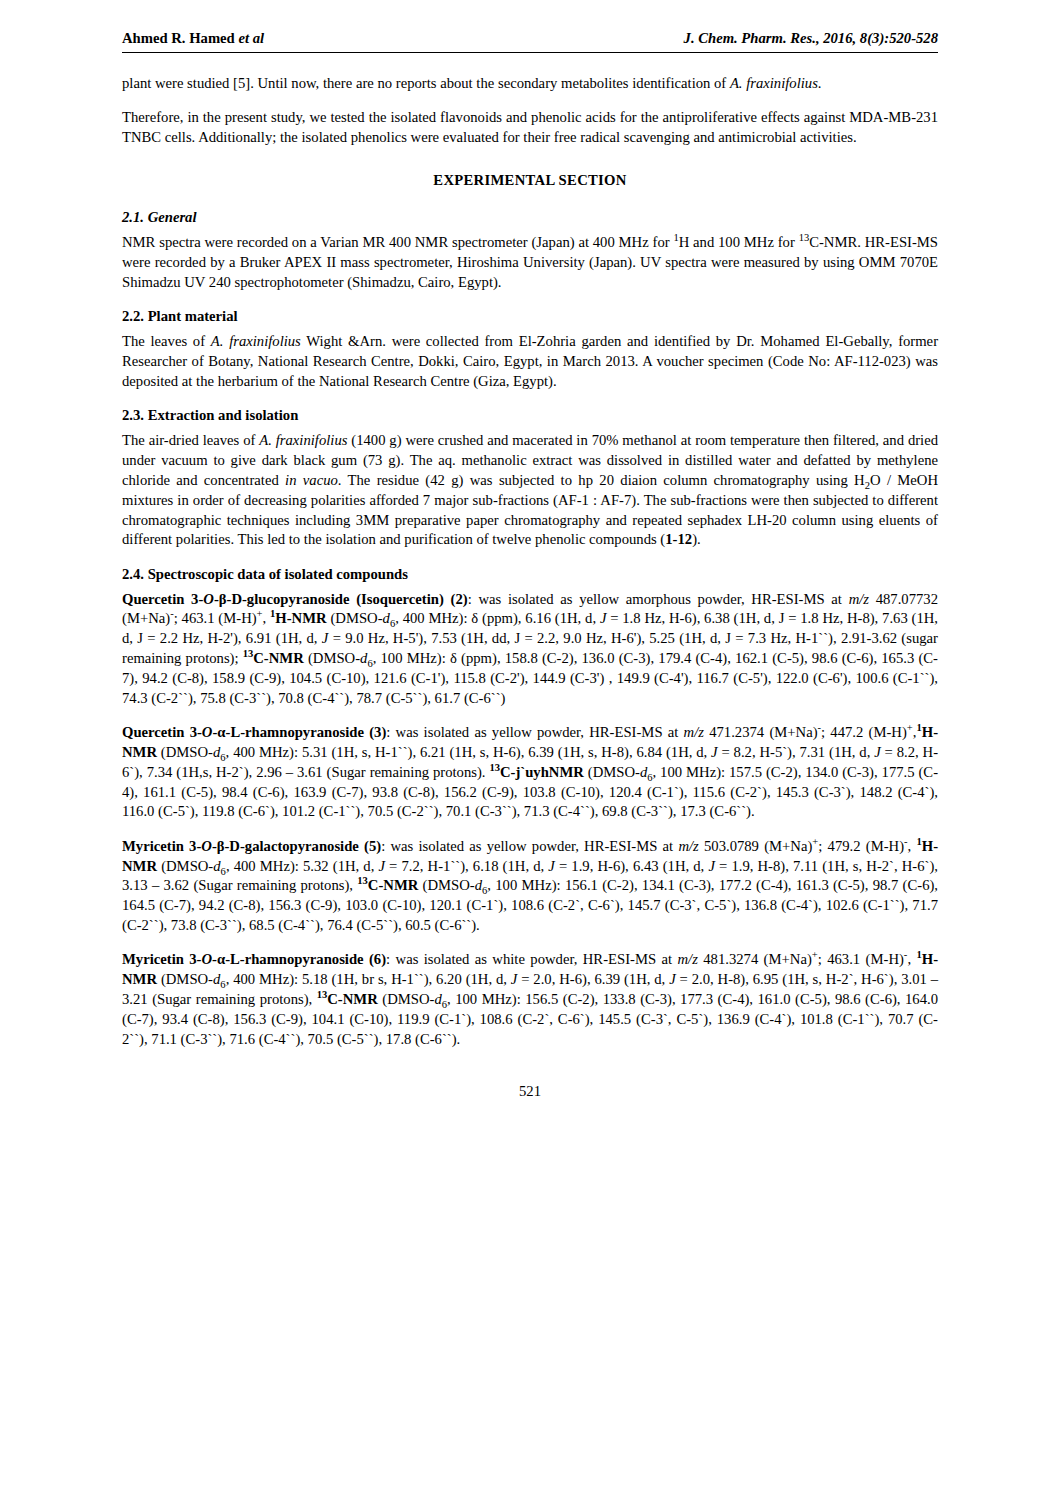Ahmed R. Hamed et al J. Chem. Pharm. Res., 2016, 8(3):520-528
plant were studied [5]. Until now, there are no reports about the secondary metabolites identification of A. fraxinifolius.
Therefore, in the present study, we tested the isolated flavonoids and phenolic acids for the antiproliferative effects against MDA-MB-231 TNBC cells. Additionally; the isolated phenolics were evaluated for their free radical scavenging and antimicrobial activities.
EXPERIMENTAL SECTION
2.1. General
NMR spectra were recorded on a Varian MR 400 NMR spectrometer (Japan) at 400 MHz for 1H and 100 MHz for 13C-NMR. HR-ESI-MS were recorded by a Bruker APEX II mass spectrometer, Hiroshima University (Japan). UV spectra were measured by using OMM 7070E Shimadzu UV 240 spectrophotometer (Shimadzu, Cairo, Egypt).
2.2. Plant material
The leaves of A. fraxinifolius Wight &Arn. were collected from El-Zohria garden and identified by Dr. Mohamed El-Gebally, former Researcher of Botany, National Research Centre, Dokki, Cairo, Egypt, in March 2013. A voucher specimen (Code No: AF-112-023) was deposited at the herbarium of the National Research Centre (Giza, Egypt).
2.3. Extraction and isolation
The air-dried leaves of A. fraxinifolius (1400 g) were crushed and macerated in 70% methanol at room temperature then filtered, and dried under vacuum to give dark black gum (73 g). The aq. methanolic extract was dissolved in distilled water and defatted by methylene chloride and concentrated in vacuo. The residue (42 g) was subjected to hp 20 diaion column chromatography using H2O / MeOH mixtures in order of decreasing polarities afforded 7 major sub-fractions (AF-1 : AF-7). The sub-fractions were then subjected to different chromatographic techniques including 3MM preparative paper chromatography and repeated sephadex LH-20 column using eluents of different polarities. This led to the isolation and purification of twelve phenolic compounds (1-12).
2.4. Spectroscopic data of isolated compounds
Quercetin 3-O-β-D-glucopyranoside (Isoquercetin) (2): was isolated as yellow amorphous powder, HR-ESI-MS at m/z 487.07732 (M+Na)-; 463.1 (M-H)+, 1H-NMR (DMSO-d6, 400 MHz): δ (ppm), 6.16 (1H, d, J = 1.8 Hz, H-6), 6.38 (1H, d, J = 1.8 Hz, H-8), 7.63 (1H, d, J = 2.2 Hz, H-2'), 6.91 (1H, d, J = 9.0 Hz, H-5'), 7.53 (1H, dd, J = 2.2, 9.0 Hz, H-6'), 5.25 (1H, d, J = 7.3 Hz, H-1``), 2.91-3.62 (sugar remaining protons); 13C-NMR (DMSO-d6, 100 MHz): δ (ppm), 158.8 (C-2), 136.0 (C-3), 179.4 (C-4), 162.1 (C-5), 98.6 (C-6), 165.3 (C-7), 94.2 (C-8), 158.9 (C-9), 104.5 (C-10), 121.6 (C-1'), 115.8 (C-2'), 144.9 (C-3') , 149.9 (C-4'), 116.7 (C-5'), 122.0 (C-6'), 100.6 (C-1``), 74.3 (C-2``), 75.8 (C-3``), 70.8 (C-4``), 78.7 (C-5``), 61.7 (C-6``)
Quercetin 3-O-α-L-rhamnopyranoside (3): was isolated as yellow powder, HR-ESI-MS at m/z 471.2374 (M+Na)-; 447.2 (M-H)+,1H-NMR (DMSO-d6, 400 MHz): 5.31 (1H, s, H-1``), 6.21 (1H, s, H-6), 6.39 (1H, s, H-8), 6.84 (1H, d, J = 8.2, H-5`), 7.31 (1H, d, J = 8.2, H-6`), 7.34 (1H,s, H-2`), 2.96 – 3.61 (Sugar remaining protons). 13C-j`uyhNMR (DMSO-d6, 100 MHz): 157.5 (C-2), 134.0 (C-3), 177.5 (C-4), 161.1 (C-5), 98.4 (C-6), 163.9 (C-7), 93.8 (C-8), 156.2 (C-9), 103.8 (C-10), 120.4 (C-1`), 115.6 (C-2`), 145.3 (C-3`), 148.2 (C-4`), 116.0 (C-5`), 119.8 (C-6`), 101.2 (C-1``), 70.5 (C-2``), 70.1 (C-3``), 71.3 (C-4``), 69.8 (C-3``), 17.3 (C-6``).
Myricetin 3-O-β-D-galactopyranoside (5): was isolated as yellow powder, HR-ESI-MS at m/z 503.0789 (M+Na)+; 479.2 (M-H)-, 1H-NMR (DMSO-d6, 400 MHz): 5.32 (1H, d, J = 7.2, H-1``), 6.18 (1H, d, J = 1.9, H-6), 6.43 (1H, d, J = 1.9, H-8), 7.11 (1H, s, H-2`, H-6`), 3.13 – 3.62 (Sugar remaining protons), 13C-NMR (DMSO-d6, 100 MHz): 156.1 (C-2), 134.1 (C-3), 177.2 (C-4), 161.3 (C-5), 98.7 (C-6), 164.5 (C-7), 94.2 (C-8), 156.3 (C-9), 103.0 (C-10), 120.1 (C-1`), 108.6 (C-2`, C-6`), 145.7 (C-3`, C-5`), 136.8 (C-4`), 102.6 (C-1``), 71.7 (C-2``), 73.8 (C-3``), 68.5 (C-4``), 76.4 (C-5``), 60.5 (C-6``).
Myricetin 3-O-α-L-rhamnopyranoside (6): was isolated as white powder, HR-ESI-MS at m/z 481.3274 (M+Na)+; 463.1 (M-H)-, 1H-NMR (DMSO-d6, 400 MHz): 5.18 (1H, br s, H-1``), 6.20 (1H, d, J = 2.0, H-6), 6.39 (1H, d, J = 2.0, H-8), 6.95 (1H, s, H-2`, H-6`), 3.01 – 3.21 (Sugar remaining protons), 13C-NMR (DMSO-d6, 100 MHz): 156.5 (C-2), 133.8 (C-3), 177.3 (C-4), 161.0 (C-5), 98.6 (C-6), 164.0 (C-7), 93.4 (C-8), 156.3 (C-9), 104.1 (C-10), 119.9 (C-1`), 108.6 (C-2`, C-6`), 145.5 (C-3`, C-5`), 136.9 (C-4`), 101.8 (C-1``), 70.7 (C-2``), 71.1 (C-3``), 71.6 (C-4``), 70.5 (C-5``), 17.8 (C-6``).
521